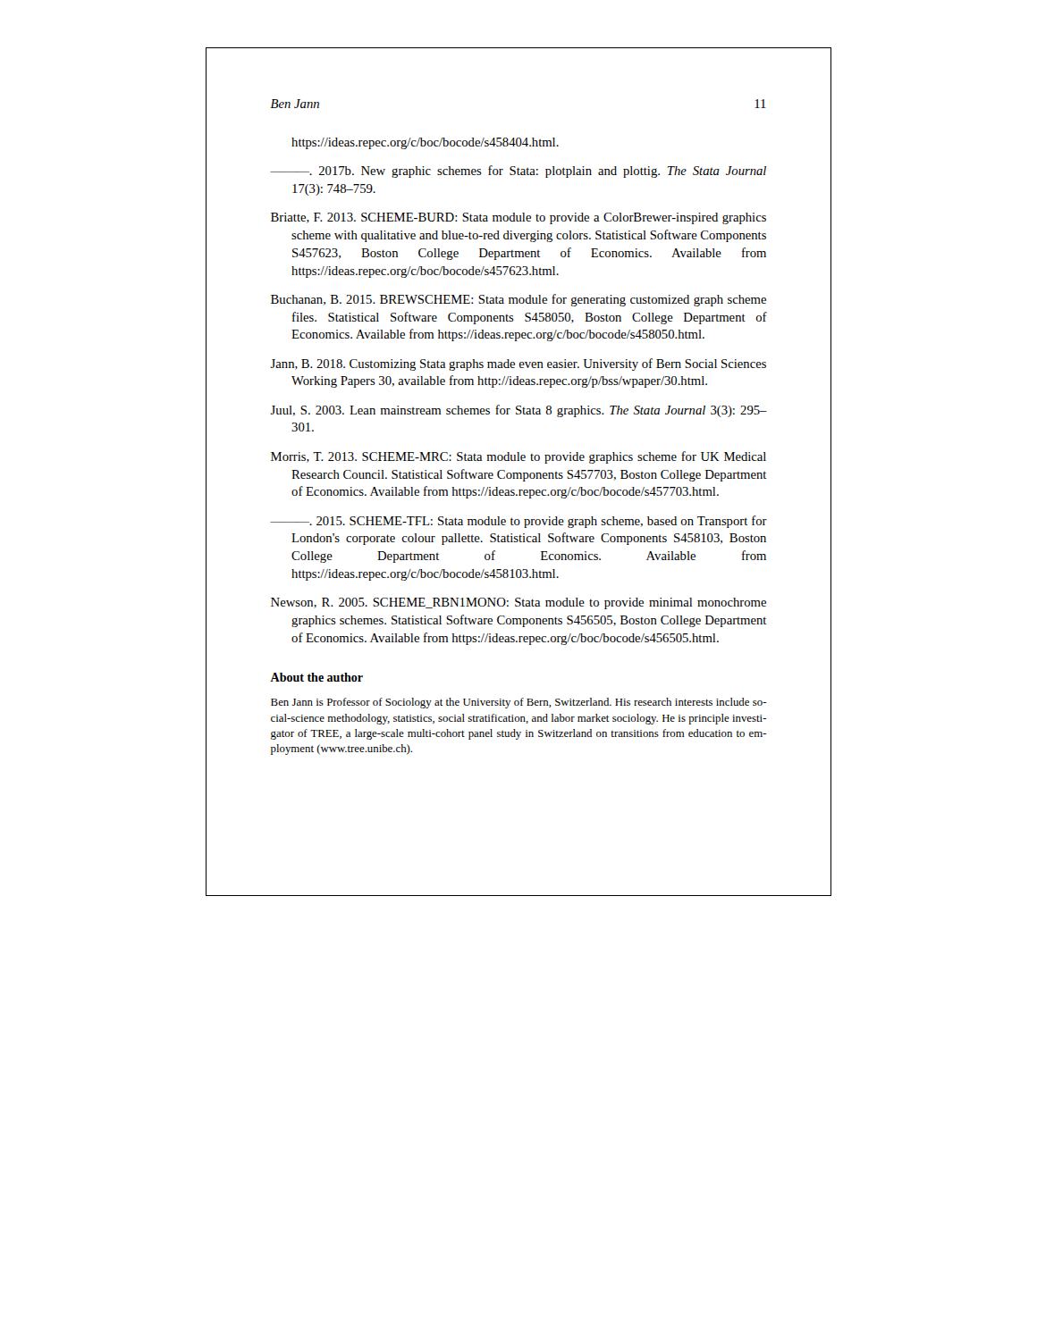Ben Jann 11
https://ideas.repec.org/c/boc/bocode/s458404.html.
———. 2017b. New graphic schemes for Stata: plotplain and plottig. The Stata Journal 17(3): 748–759.
Briatte, F. 2013. SCHEME-BURD: Stata module to provide a ColorBrewer-inspired graphics scheme with qualitative and blue-to-red diverging colors. Statistical Software Components S457623, Boston College Department of Economics. Available from https://ideas.repec.org/c/boc/bocode/s457623.html.
Buchanan, B. 2015. BREWSCHEME: Stata module for generating customized graph scheme files. Statistical Software Components S458050, Boston College Department of Economics. Available from https://ideas.repec.org/c/boc/bocode/s458050.html.
Jann, B. 2018. Customizing Stata graphs made even easier. University of Bern Social Sciences Working Papers 30, available from http://ideas.repec.org/p/bss/wpaper/30.html.
Juul, S. 2003. Lean mainstream schemes for Stata 8 graphics. The Stata Journal 3(3): 295–301.
Morris, T. 2013. SCHEME-MRC: Stata module to provide graphics scheme for UK Medical Research Council. Statistical Software Components S457703, Boston College Department of Economics. Available from https://ideas.repec.org/c/boc/bocode/s457703.html.
———. 2015. SCHEME-TFL: Stata module to provide graph scheme, based on Transport for London's corporate colour pallette. Statistical Software Components S458103, Boston College Department of Economics. Available from https://ideas.repec.org/c/boc/bocode/s458103.html.
Newson, R. 2005. SCHEME_RBN1MONO: Stata module to provide minimal monochrome graphics schemes. Statistical Software Components S456505, Boston College Department of Economics. Available from https://ideas.repec.org/c/boc/bocode/s456505.html.
About the author
Ben Jann is Professor of Sociology at the University of Bern, Switzerland. His research interests include social-science methodology, statistics, social stratification, and labor market sociology. He is principle investigator of TREE, a large-scale multi-cohort panel study in Switzerland on transitions from education to employment (www.tree.unibe.ch).